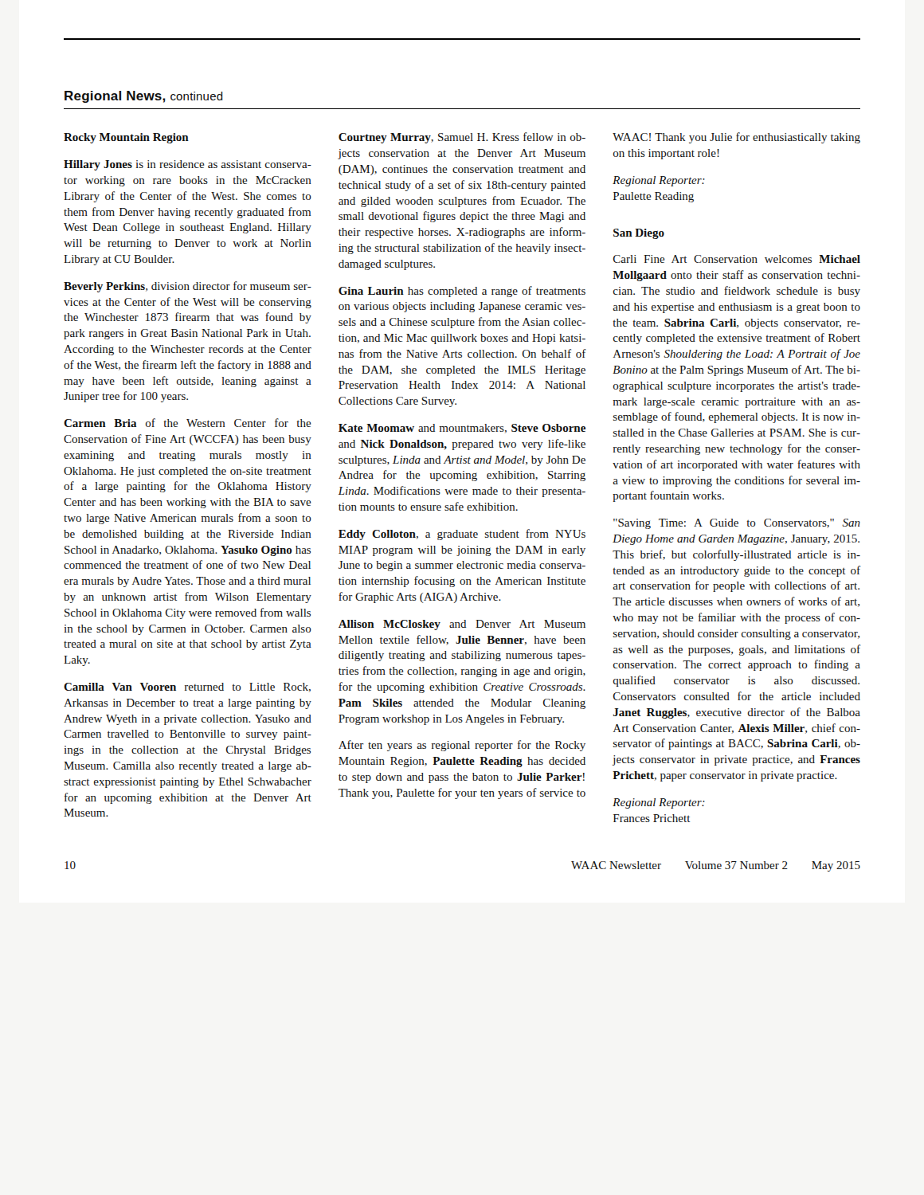Regional News, continued
Rocky Mountain Region
Hillary Jones is in residence as assistant conservator working on rare books in the McCracken Library of the Center of the West. She comes to them from Denver having recently graduated from West Dean College in southeast England. Hillary will be returning to Denver to work at Norlin Library at CU Boulder.
Beverly Perkins, division director for museum services at the Center of the West will be conserving the Winchester 1873 firearm that was found by park rangers in Great Basin National Park in Utah. According to the Winchester records at the Center of the West, the firearm left the factory in 1888 and may have been left outside, leaning against a Juniper tree for 100 years.
Carmen Bria of the Western Center for the Conservation of Fine Art (WCCFA) has been busy examining and treating murals mostly in Oklahoma. He just completed the on-site treatment of a large painting for the Oklahoma History Center and has been working with the BIA to save two large Native American murals from a soon to be demolished building at the Riverside Indian School in Anadarko, Oklahoma. Yasuko Ogino has commenced the treatment of one of two New Deal era murals by Audre Yates. Those and a third mural by an unknown artist from Wilson Elementary School in Oklahoma City were removed from walls in the school by Carmen in October. Carmen also treated a mural on site at that school by artist Zyta Laky.
Camilla Van Vooren returned to Little Rock, Arkansas in December to treat a large painting by Andrew Wyeth in a private collection. Yasuko and Carmen travelled to Bentonville to survey paintings in the collection at the Chrystal Bridges Museum. Camilla also recently treated a large abstract expressionist painting by Ethel Schwabacher for an upcoming exhibition at the Denver Art Museum.
Courtney Murray, Samuel H. Kress fellow in objects conservation at the Denver Art Museum (DAM), continues the conservation treatment and technical study of a set of six 18th-century painted and gilded wooden sculptures from Ecuador. The small devotional figures depict the three Magi and their respective horses. X-radiographs are informing the structural stabilization of the heavily insect-damaged sculptures.
Gina Laurin has completed a range of treatments on various objects including Japanese ceramic vessels and a Chinese sculpture from the Asian collection, and Mic Mac quillwork boxes and Hopi katsinas from the Native Arts collection. On behalf of the DAM, she completed the IMLS Heritage Preservation Health Index 2014: A National Collections Care Survey.
Kate Moomaw and mountmakers, Steve Osborne and Nick Donaldson, prepared two very life-like sculptures, Linda and Artist and Model, by John De Andrea for the upcoming exhibition, Starring Linda. Modifications were made to their presentation mounts to ensure safe exhibition.
Eddy Colloton, a graduate student from NYUs MIAP program will be joining the DAM in early June to begin a summer electronic media conservation internship focusing on the American Institute for Graphic Arts (AIGA) Archive.
Allison McCloskey and Denver Art Museum Mellon textile fellow, Julie Benner, have been diligently treating and stabilizing numerous tapestries from the collection, ranging in age and origin, for the upcoming exhibition Creative Crossroads. Pam Skiles attended the Modular Cleaning Program workshop in Los Angeles in February.
After ten years as regional reporter for the Rocky Mountain Region, Paulette Reading has decided to step down and pass the baton to Julie Parker! Thank you, Paulette for your ten years of service to WAAC! Thank you Julie for enthusiastically taking on this important role!
Regional Reporter:
Paulette Reading
San Diego
Carli Fine Art Conservation welcomes Michael Mollgaard onto their staff as conservation technician. The studio and fieldwork schedule is busy and his expertise and enthusiasm is a great boon to the team. Sabrina Carli, objects conservator, recently completed the extensive treatment of Robert Arneson's Shouldering the Load: A Portrait of Joe Bonino at the Palm Springs Museum of Art. The biographical sculpture incorporates the artist's trademark large-scale ceramic portraiture with an assemblage of found, ephemeral objects. It is now installed in the Chase Galleries at PSAM. She is currently researching new technology for the conservation of art incorporated with water features with a view to improving the conditions for several important fountain works.
"Saving Time: A Guide to Conservators," San Diego Home and Garden Magazine, January, 2015. This brief, but colorfully-illustrated article is intended as an introductory guide to the concept of art conservation for people with collections of art. The article discusses when owners of works of art, who may not be familiar with the process of conservation, should consider consulting a conservator, as well as the purposes, goals, and limitations of conservation. The correct approach to finding a qualified conservator is also discussed. Conservators consulted for the article included Janet Ruggles, executive director of the Balboa Art Conservation Canter, Alexis Miller, chief conservator of paintings at BACC, Sabrina Carli, objects conservator in private practice, and Frances Prichett, paper conservator in private practice.
Regional Reporter:
Frances Prichett
10
WAAC Newsletter Volume 37 Number 2 May 2015